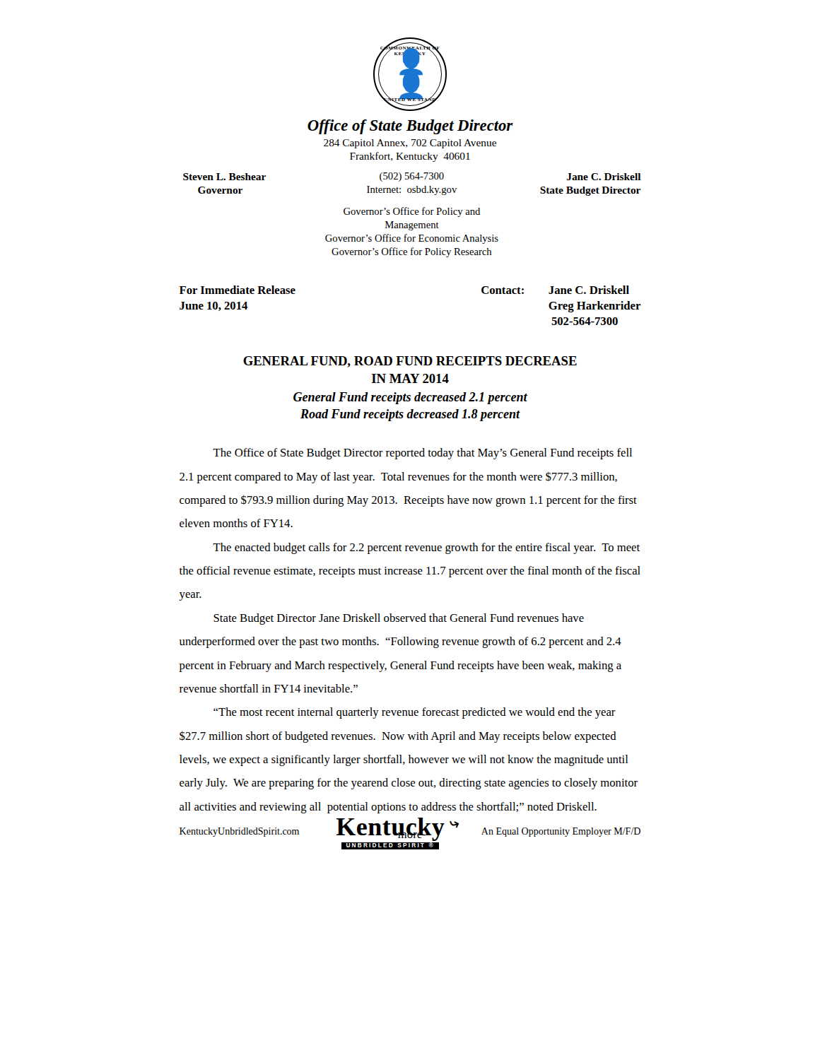COMMONWEALTH OF KENTUCKY
👤👤
UNITED WE STAND
Office of State Budget Director
284 Capitol Annex, 702 Capitol Avenue
Frankfort, Kentucky 40601
Steven L. Beshear
Governor
(502) 564-7300
Internet: osbd.ky.gov
Governor’s Office for Policy and Management
Governor’s Office for Economic Analysis
Governor’s Office for Policy Research
Jane C. Driskell
State Budget Director
For Immediate Release
June 10, 2014
Contact:
Jane C. Driskell
Greg Harkenrider
502-564-7300
GENERAL FUND, ROAD FUND RECEIPTS DECREASE
IN MAY 2014
General Fund receipts decreased 2.1 percent
Road Fund receipts decreased 1.8 percent
The Office of State Budget Director reported today that May’s General Fund receipts fell 2.1 percent compared to May of last year. Total revenues for the month were $777.3 million, compared to $793.9 million during May 2013. Receipts have now grown 1.1 percent for the first eleven months of FY14.
The enacted budget calls for 2.2 percent revenue growth for the entire fiscal year. To meet the official revenue estimate, receipts must increase 11.7 percent over the final month of the fiscal year.
State Budget Director Jane Driskell observed that General Fund revenues have underperformed over the past two months. “Following revenue growth of 6.2 percent and 2.4 percent in February and March respectively, General Fund receipts have been weak, making a revenue shortfall in FY14 inevitable.”
“The most recent internal quarterly revenue forecast predicted we would end the year $27.7 million short of budgeted revenues. Now with April and May receipts below expected levels, we expect a significantly larger shortfall, however we will not know the magnitude until early July. We are preparing for the yearend close out, directing state agencies to closely monitor all activities and reviewing all potential options to address the shortfall;” noted Driskell.
-more-
KentuckyUnbridledSpirit.com
Kentucky⤷
UNBRIDLED SPIRIT ®
An Equal Opportunity Employer M/F/D